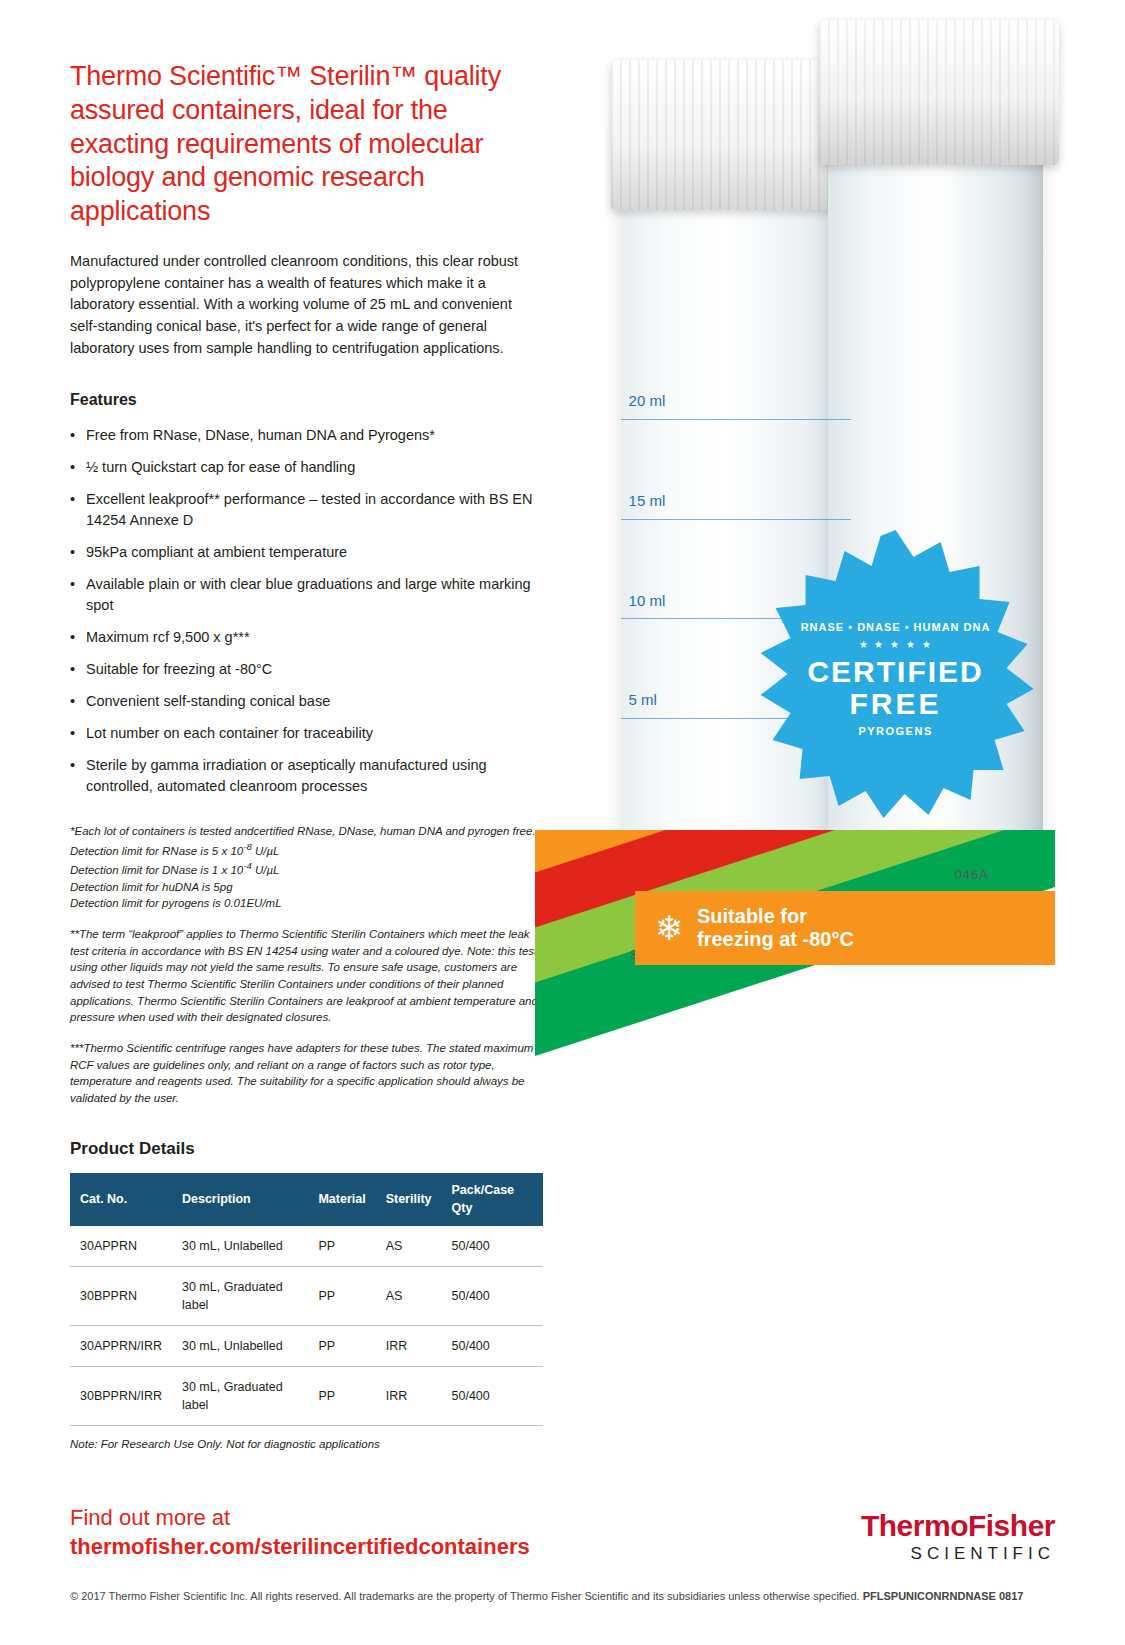Thermo Scientific™ Sterilin™ quality assured containers, ideal for the exacting requirements of molecular biology and genomic research applications
Manufactured under controlled cleanroom conditions, this clear robust polypropylene container has a wealth of features which make it a laboratory essential. With a working volume of 25 mL and convenient self-standing conical base, it's perfect for a wide range of general laboratory uses from sample handling to centrifugation applications.
Features
Free from RNase, DNase, human DNA and Pyrogens*
½ turn Quickstart cap for ease of handling
Excellent leakproof** performance – tested in accordance with BS EN 14254 Annexe D
95kPa compliant at ambient temperature
Available plain or with clear blue graduations and large white marking spot
Maximum rcf 9,500 x g***
Suitable for freezing at -80°C
Convenient self-standing conical base
Lot number on each container for traceability
Sterile by gamma irradiation or aseptically manufactured using controlled, automated cleanroom processes
*Each lot of containers is tested andcertified RNase, DNase, human DNA and pyrogen free.
Detection limit for RNase is 5 x 10-8 U/µL
Detection limit for DNase is 1 x 10-4 U/µL
Detection limit for huDNA is 5pg
Detection limit for pyrogens is 0.01EU/mL
**The term “leakproof” applies to Thermo Scientific Sterilin Containers which meet the leak test criteria in accordance with BS EN 14254 using water and a coloured dye. Note: this test using other liquids may not yield the same results. To ensure safe usage, customers are advised to test Thermo Scientific Sterilin Containers under conditions of their planned applications. Thermo Scientific Sterilin Containers are leakproof at ambient temperature and pressure when used with their designated closures.
***Thermo Scientific centrifuge ranges have adapters for these tubes. The stated maximum RCF values are guidelines only, and reliant on a range of factors such as rotor type, temperature and reagents used. The suitability for a specific application should always be validated by the user.
Product Details
| Cat. No. | Description | Material | Sterility | Pack/Case Qty |
| --- | --- | --- | --- | --- |
| 30APPRN | 30 mL, Unlabelled | PP | AS | 50/400 |
| 30BPPRN | 30 mL, Graduated label | PP | AS | 50/400 |
| 30APPRN/IRR | 30 mL, Unlabelled | PP | IRR | 50/400 |
| 30BPPRN/IRR | 30 mL, Graduated label | PP | IRR | 50/400 |
Note: For Research Use Only. Not for diagnostic applications
20 ml
15 ml
10 ml
5 ml
30046A
046A
RNASE • DNASE • HUMAN DNA
★ ★ ★ ★ ★
CERTIFIED
FREE
PYROGENS
❄
Suitable for
freezing at -80°C
Find out more at thermofisher.com/sterilincertifiedcontainers
ThermoFisher
SCIENTIFIC
© 2017 Thermo Fisher Scientific Inc. All rights reserved. All trademarks are the property of Thermo Fisher Scientific and its subsidiaries unless otherwise specified. PFLSPUNICONRNDNASE 0817